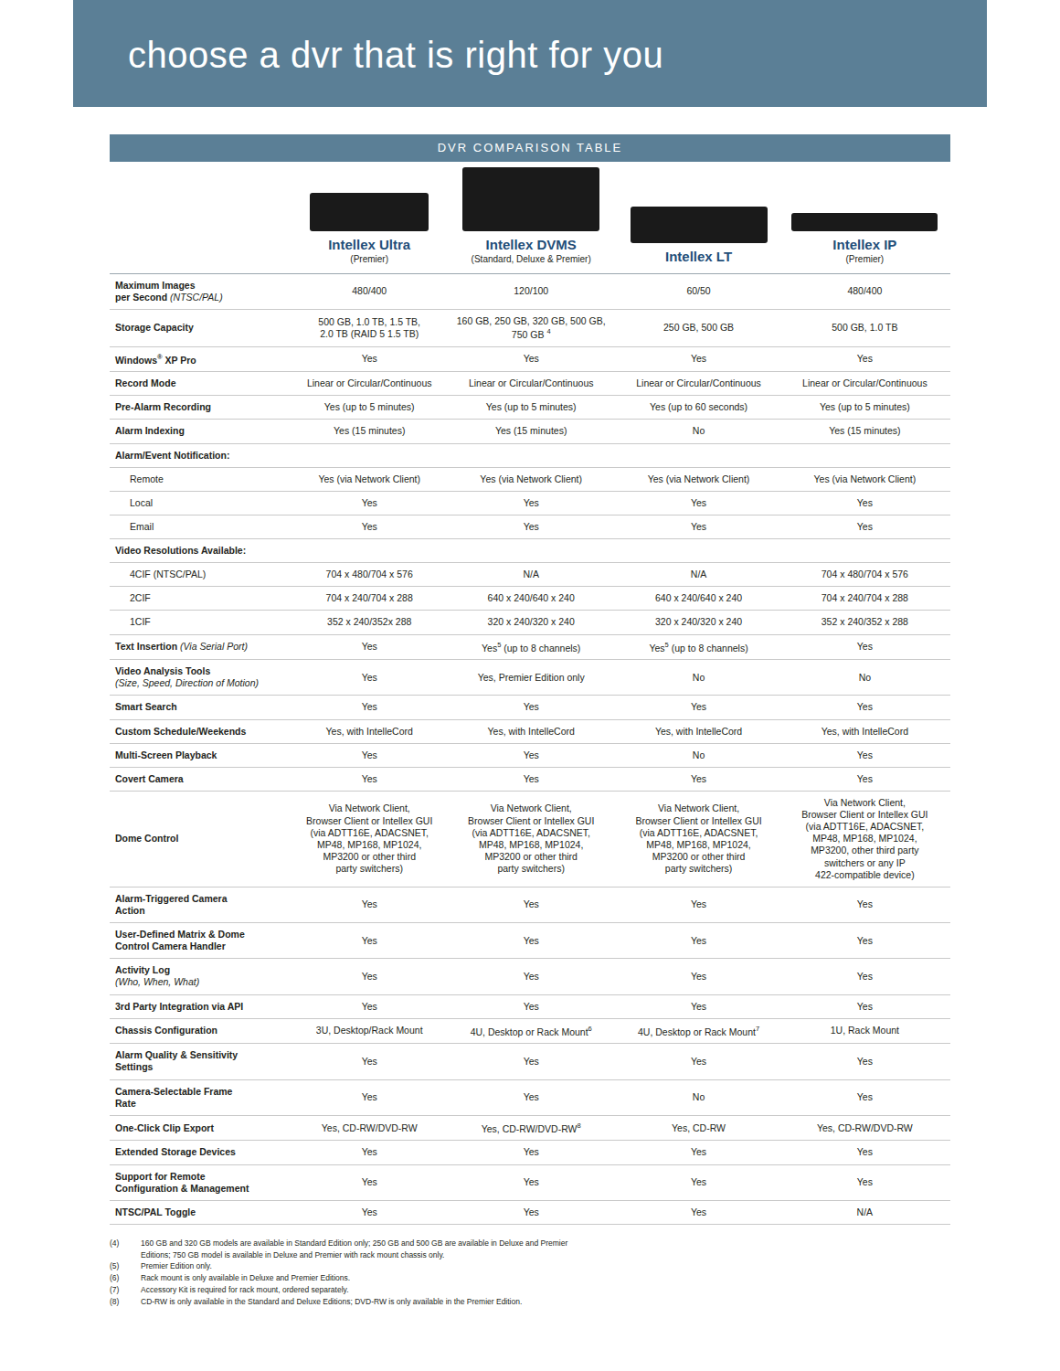choose a dvr that is right for you
DVR COMPARISON TABLE
| | Intellex Ultra (Premier) | Intellex DVMS (Standard, Deluxe & Premier) | Intellex LT | Intellex IP (Premier) |
| --- | --- | --- | --- | --- |
| Maximum Images per Second (NTSC/PAL) | 480/400 | 120/100 | 60/50 | 480/400 |
| Storage Capacity | 500 GB, 1.0 TB, 1.5 TB, 2.0 TB (RAID 5 1.5 TB) | 160 GB, 250 GB, 320 GB, 500 GB, 750 GB 4 | 250 GB, 500 GB | 500 GB, 1.0 TB |
| Windows ® XP Pro | Yes | Yes | Yes | Yes |
| Record Mode | Linear or Circular/Continuous | Linear or Circular/Continuous | Linear or Circular/Continuous | Linear or Circular/Continuous |
| Pre-Alarm Recording | Yes (up to 5 minutes) | Yes (up to 5 minutes) | Yes (up to 60 seconds) | Yes (up to 5 minutes) |
| Alarm Indexing | Yes (15 minutes) | Yes (15 minutes) | No | Yes (15 minutes) |
| Alarm/Event Notification: | | | | |
| Remote | Yes (via Network Client) | Yes (via Network Client) | Yes (via Network Client) | Yes (via Network Client) |
| Local | Yes | Yes | Yes | Yes |
| Email | Yes | Yes | Yes | Yes |
| Video Resolutions Available: | | | | |
| 4CIF (NTSC/PAL) | 704 x 480/704 x 576 | N/A | N/A | 704 x 480/704 x 576 |
| 2CIF | 704 x 240/704 x 288 | 640 x 240/640 x 240 | 640 x 240/640 x 240 | 704 x 240/704 x 288 |
| 1CIF | 352 x 240/352x 288 | 320 x 240/320 x 240 | 320 x 240/320 x 240 | 352 x 240/352 x 288 |
| Text Insertion (Via Serial Port) | Yes | Yes 5 (up to 8 channels) | Yes 5 (up to 8 channels) | Yes |
| Video Analysis Tools (Size, Speed, Direction of Motion) | Yes | Yes, Premier Edition only | No | No |
| Smart Search | Yes | Yes | Yes | Yes |
| Custom Schedule/Weekends | Yes, with IntelleCord | Yes, with IntelleCord | Yes, with IntelleCord | Yes, with IntelleCord |
| Multi-Screen Playback | Yes | Yes | No | Yes |
| Covert Camera | Yes | Yes | Yes | Yes |
| Dome Control | Via Network Client, Browser Client or Intellex GUI (via ADTT16E, ADACSNET, MP48, MP168, MP1024, MP3200 or other third party switchers) | Via Network Client, Browser Client or Intellex GUI (via ADTT16E, ADACSNET, MP48, MP168, MP1024, MP3200 or other third party switchers) | Via Network Client, Browser Client or Intellex GUI (via ADTT16E, ADACSNET, MP48, MP168, MP1024, MP3200 or other third party switchers) | Via Network Client, Browser Client or Intellex GUI (via ADTT16E, ADACSNET, MP48, MP168, MP1024, MP3200, other third party switchers or any IP 422-compatible device) |
| Alarm-Triggered Camera Action | Yes | Yes | Yes | Yes |
| User-Defined Matrix & Dome Control Camera Handler | Yes | Yes | Yes | Yes |
| Activity Log (Who, When, What) | Yes | Yes | Yes | Yes |
| 3rd Party Integration via API | Yes | Yes | Yes | Yes |
| Chassis Configuration | 3U, Desktop/Rack Mount | 4U, Desktop or Rack Mount 6 | 4U, Desktop or Rack Mount 7 | 1U, Rack Mount |
| Alarm Quality & Sensitivity Settings | Yes | Yes | Yes | Yes |
| Camera-Selectable Frame Rate | Yes | Yes | No | Yes |
| One-Click Clip Export | Yes, CD-RW/DVD-RW | Yes, CD-RW/DVD-RW 8 | Yes, CD-RW | Yes, CD-RW/DVD-RW |
| Extended Storage Devices | Yes | Yes | Yes | Yes |
| Support for Remote Configuration & Management | Yes | Yes | Yes | Yes |
| NTSC/PAL Toggle | Yes | Yes | Yes | N/A |
| (4) | 160 GB and 320 GB models are available in Standard Edition only; 250 GB and 500 GB are available in Deluxe and Premier Editions; 750 GB model is available in Deluxe and Premier with rack mount chassis only. |
| (5) | Premier Edition only. |
| (6) | Rack mount is only available in Deluxe and Premier Editions. |
| (7) | Accessory Kit is required for rack mount, ordered separately. |
| (8) | CD-RW is only available in the Standard and Deluxe Editions; DVD-RW is only available in the Premier Edition. |